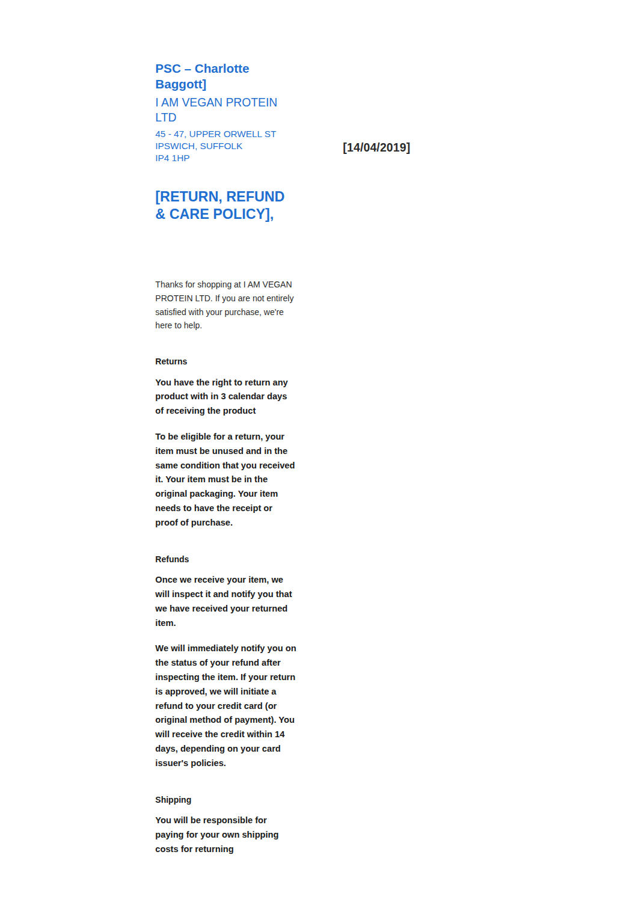PSC – Charlotte Baggott]
I AM VEGAN PROTEIN LTD
45 - 47, UPPER ORWELL ST
IPSWICH, SUFFOLK
IP4 1HP
[14/04/2019]
[RETURN, REFUND & CARE POLICY],
Thanks for shopping at I AM VEGAN PROTEIN LTD. If you are not entirely satisfied with your purchase, we're here to help.
Returns
You have the right to return any product with in 3 calendar days of receiving the product
To be eligible for a return, your item must be unused and in the same condition that you received it. Your item must be in the original packaging. Your item needs to have the receipt or proof of purchase.
Refunds
Once we receive your item, we will inspect it and notify you that we have received your returned item.
We will immediately notify you on the status of your refund after inspecting the item. If your return is approved, we will initiate a refund to your credit card (or original method of payment). You will receive the credit within 14 days, depending on your card issuer's policies.
Shipping
You will be responsible for paying for your own shipping costs for returning